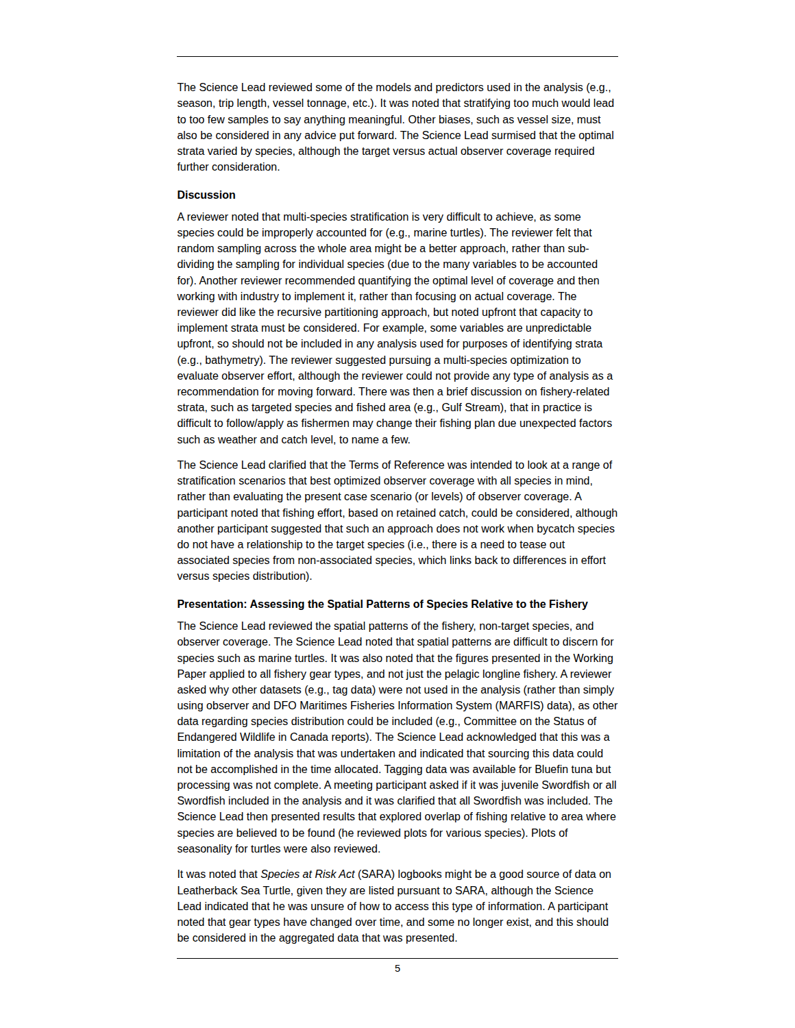The Science Lead reviewed some of the models and predictors used in the analysis (e.g., season, trip length, vessel tonnage, etc.). It was noted that stratifying too much would lead to too few samples to say anything meaningful. Other biases, such as vessel size, must also be considered in any advice put forward. The Science Lead surmised that the optimal strata varied by species, although the target versus actual observer coverage required further consideration.
Discussion
A reviewer noted that multi-species stratification is very difficult to achieve, as some species could be improperly accounted for (e.g., marine turtles). The reviewer felt that random sampling across the whole area might be a better approach, rather than sub-dividing the sampling for individual species (due to the many variables to be accounted for). Another reviewer recommended quantifying the optimal level of coverage and then working with industry to implement it, rather than focusing on actual coverage. The reviewer did like the recursive partitioning approach, but noted upfront that capacity to implement strata must be considered. For example, some variables are unpredictable upfront, so should not be included in any analysis used for purposes of identifying strata (e.g., bathymetry). The reviewer suggested pursuing a multi-species optimization to evaluate observer effort, although the reviewer could not provide any type of analysis as a recommendation for moving forward. There was then a brief discussion on fishery-related strata, such as targeted species and fished area (e.g., Gulf Stream), that in practice is difficult to follow/apply as fishermen may change their fishing plan due unexpected factors such as weather and catch level, to name a few.
The Science Lead clarified that the Terms of Reference was intended to look at a range of stratification scenarios that best optimized observer coverage with all species in mind, rather than evaluating the present case scenario (or levels) of observer coverage. A participant noted that fishing effort, based on retained catch, could be considered, although another participant suggested that such an approach does not work when bycatch species do not have a relationship to the target species (i.e., there is a need to tease out associated species from non-associated species, which links back to differences in effort versus species distribution).
Presentation: Assessing the Spatial Patterns of Species Relative to the Fishery
The Science Lead reviewed the spatial patterns of the fishery, non-target species, and observer coverage. The Science Lead noted that spatial patterns are difficult to discern for species such as marine turtles. It was also noted that the figures presented in the Working Paper applied to all fishery gear types, and not just the pelagic longline fishery. A reviewer asked why other datasets (e.g., tag data) were not used in the analysis (rather than simply using observer and DFO Maritimes Fisheries Information System (MARFIS) data), as other data regarding species distribution could be included (e.g., Committee on the Status of Endangered Wildlife in Canada reports). The Science Lead acknowledged that this was a limitation of the analysis that was undertaken and indicated that sourcing this data could not be accomplished in the time allocated. Tagging data was available for Bluefin tuna but processing was not complete. A meeting participant asked if it was juvenile Swordfish or all Swordfish included in the analysis and it was clarified that all Swordfish was included. The Science Lead then presented results that explored overlap of fishing relative to area where species are believed to be found (he reviewed plots for various species). Plots of seasonality for turtles were also reviewed.
It was noted that Species at Risk Act (SARA) logbooks might be a good source of data on Leatherback Sea Turtle, given they are listed pursuant to SARA, although the Science Lead indicated that he was unsure of how to access this type of information. A participant noted that gear types have changed over time, and some no longer exist, and this should be considered in the aggregated data that was presented.
5